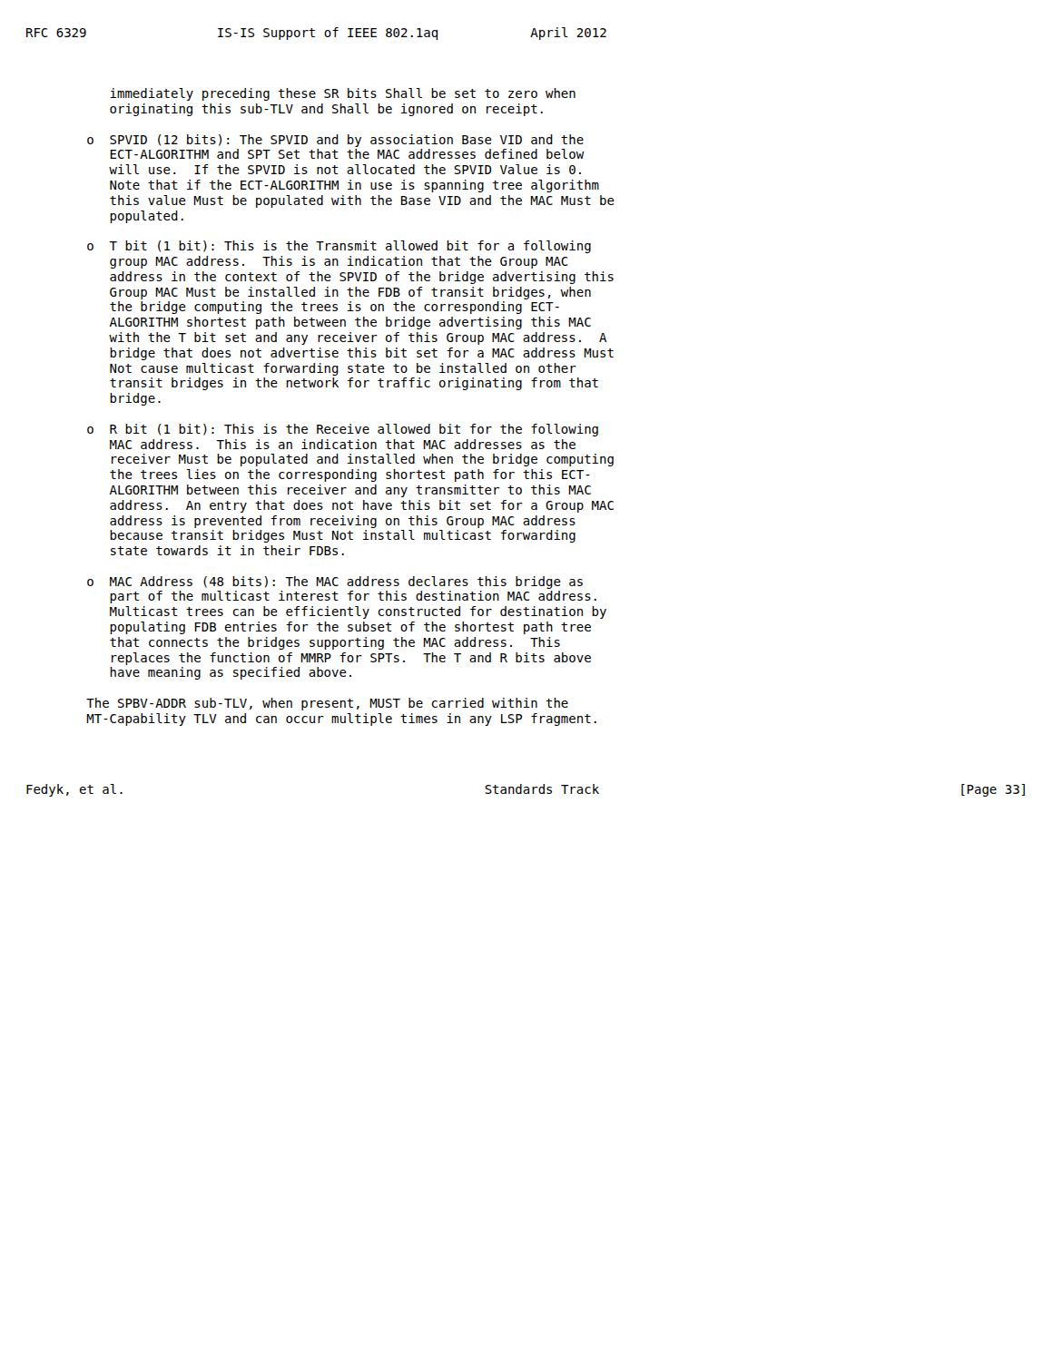RFC 6329 IS-IS Support of IEEE 802.1aq April 2012
immediately preceding these SR bits Shall be set to zero when originating this sub-TLV and Shall be ignored on receipt. o SPVID (12 bits): The SPVID and by association Base VID and the ECT-ALGORITHM and SPT Set that the MAC addresses defined below will use. If the SPVID is not allocated the SPVID Value is 0. Note that if the ECT-ALGORITHM in use is spanning tree algorithm this value Must be populated with the Base VID and the MAC Must be populated. o T bit (1 bit): This is the Transmit allowed bit for a following group MAC address. This is an indication that the Group MAC address in the context of the SPVID of the bridge advertising this Group MAC Must be installed in the FDB of transit bridges, when the bridge computing the trees is on the corresponding ECT- ALGORITHM shortest path between the bridge advertising this MAC with the T bit set and any receiver of this Group MAC address. A bridge that does not advertise this bit set for a MAC address Must Not cause multicast forwarding state to be installed on other transit bridges in the network for traffic originating from that bridge. o R bit (1 bit): This is the Receive allowed bit for the following MAC address. This is an indication that MAC addresses as the receiver Must be populated and installed when the bridge computing the trees lies on the corresponding shortest path for this ECT- ALGORITHM between this receiver and any transmitter to this MAC address. An entry that does not have this bit set for a Group MAC address is prevented from receiving on this Group MAC address because transit bridges Must Not install multicast forwarding state towards it in their FDBs. o MAC Address (48 bits): The MAC address declares this bridge as part of the multicast interest for this destination MAC address. Multicast trees can be efficiently constructed for destination by populating FDB entries for the subset of the shortest path tree that connects the bridges supporting the MAC address. This replaces the function of MMRP for SPTs. The T and R bits above have meaning as specified above. The SPBV-ADDR sub-TLV, when present, MUST be carried within the MT-Capability TLV and can occur multiple times in any LSP fragment.
Fedyk, et al. Standards Track[Page 33]